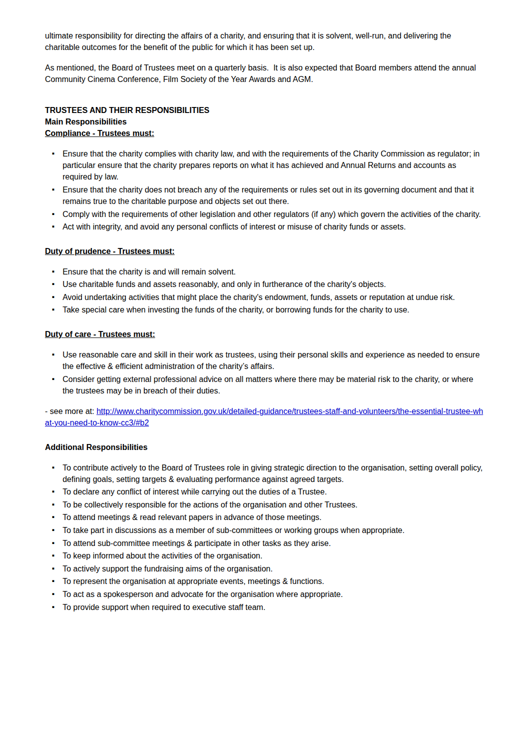ultimate responsibility for directing the affairs of a charity, and ensuring that it is solvent, well-run, and delivering the charitable outcomes for the benefit of the public for which it has been set up.
As mentioned, the Board of Trustees meet on a quarterly basis. It is also expected that Board members attend the annual Community Cinema Conference, Film Society of the Year Awards and AGM.
TRUSTEES AND THEIR RESPONSIBILITIES
Main Responsibilities
Compliance - Trustees must:
Ensure that the charity complies with charity law, and with the requirements of the Charity Commission as regulator; in particular ensure that the charity prepares reports on what it has achieved and Annual Returns and accounts as required by law.
Ensure that the charity does not breach any of the requirements or rules set out in its governing document and that it remains true to the charitable purpose and objects set out there.
Comply with the requirements of other legislation and other regulators (if any) which govern the activities of the charity.
Act with integrity, and avoid any personal conflicts of interest or misuse of charity funds or assets.
Duty of prudence - Trustees must:
Ensure that the charity is and will remain solvent.
Use charitable funds and assets reasonably, and only in furtherance of the charity's objects.
Avoid undertaking activities that might place the charity's endowment, funds, assets or reputation at undue risk.
Take special care when investing the funds of the charity, or borrowing funds for the charity to use.
Duty of care - Trustees must:
Use reasonable care and skill in their work as trustees, using their personal skills and experience as needed to ensure the effective & efficient administration of the charity’s affairs.
Consider getting external professional advice on all matters where there may be material risk to the charity, or where the trustees may be in breach of their duties.
- see more at: http://www.charitycommission.gov.uk/detailed-guidance/trustees-staff-and-volunteers/the-essential-trustee-what-you-need-to-know-cc3/#b2
Additional Responsibilities
To contribute actively to the Board of Trustees role in giving strategic direction to the organisation, setting overall policy, defining goals, setting targets & evaluating performance against agreed targets.
To declare any conflict of interest while carrying out the duties of a Trustee.
To be collectively responsible for the actions of the organisation and other Trustees.
To attend meetings & read relevant papers in advance of those meetings.
To take part in discussions as a member of sub-committees or working groups when appropriate.
To attend sub-committee meetings & participate in other tasks as they arise.
To keep informed about the activities of the organisation.
To actively support the fundraising aims of the organisation.
To represent the organisation at appropriate events, meetings & functions.
To act as a spokesperson and advocate for the organisation where appropriate.
To provide support when required to executive staff team.